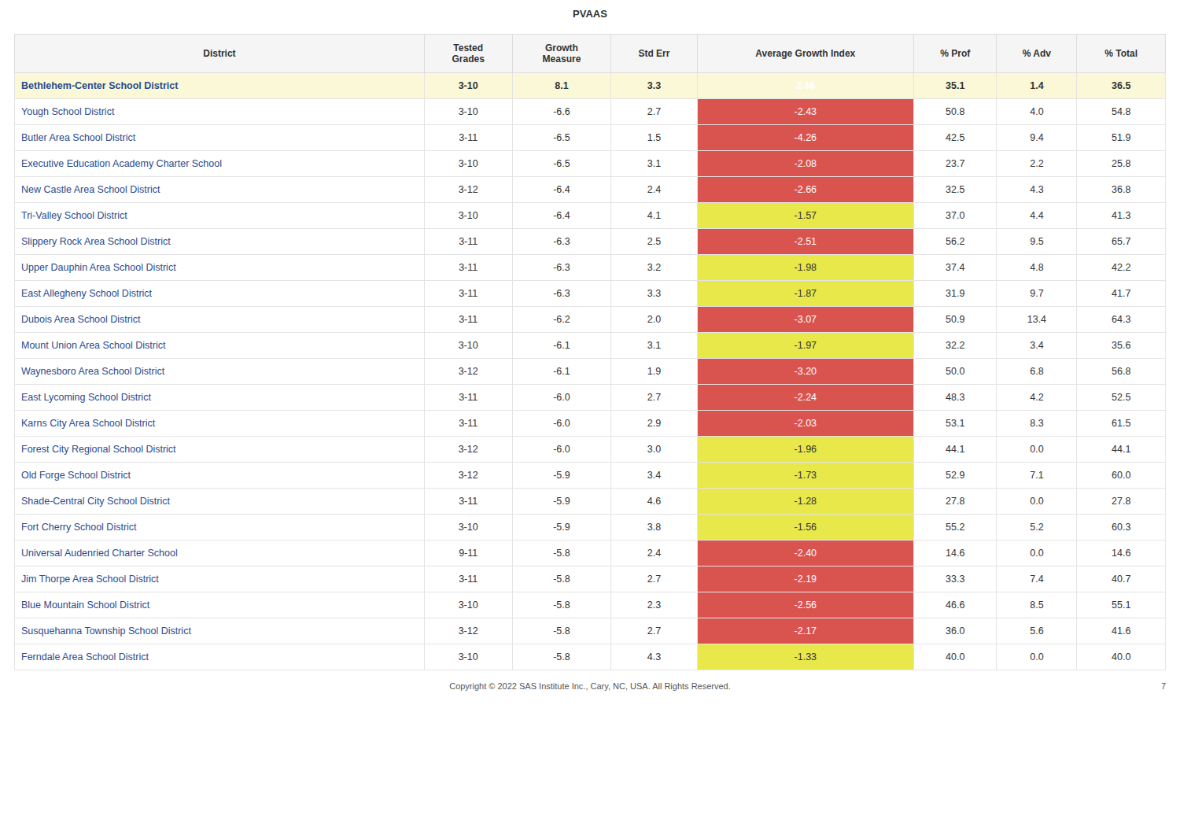PVAAS
| District | Tested Grades | Growth Measure | Std Err | Average Growth Index | % Prof | % Adv | % Total |
| --- | --- | --- | --- | --- | --- | --- | --- |
| Bethlehem-Center School District | 3-10 | 8.1 | 3.3 | 2.46 | 35.1 | 1.4 | 36.5 |
| Yough School District | 3-10 | -6.6 | 2.7 | -2.43 | 50.8 | 4.0 | 54.8 |
| Butler Area School District | 3-11 | -6.5 | 1.5 | -4.26 | 42.5 | 9.4 | 51.9 |
| Executive Education Academy Charter School | 3-10 | -6.5 | 3.1 | -2.08 | 23.7 | 2.2 | 25.8 |
| New Castle Area School District | 3-12 | -6.4 | 2.4 | -2.66 | 32.5 | 4.3 | 36.8 |
| Tri-Valley School District | 3-10 | -6.4 | 4.1 | -1.57 | 37.0 | 4.4 | 41.3 |
| Slippery Rock Area School District | 3-11 | -6.3 | 2.5 | -2.51 | 56.2 | 9.5 | 65.7 |
| Upper Dauphin Area School District | 3-11 | -6.3 | 3.2 | -1.98 | 37.4 | 4.8 | 42.2 |
| East Allegheny School District | 3-11 | -6.3 | 3.3 | -1.87 | 31.9 | 9.7 | 41.7 |
| Dubois Area School District | 3-11 | -6.2 | 2.0 | -3.07 | 50.9 | 13.4 | 64.3 |
| Mount Union Area School District | 3-10 | -6.1 | 3.1 | -1.97 | 32.2 | 3.4 | 35.6 |
| Waynesboro Area School District | 3-12 | -6.1 | 1.9 | -3.20 | 50.0 | 6.8 | 56.8 |
| East Lycoming School District | 3-11 | -6.0 | 2.7 | -2.24 | 48.3 | 4.2 | 52.5 |
| Karns City Area School District | 3-11 | -6.0 | 2.9 | -2.03 | 53.1 | 8.3 | 61.5 |
| Forest City Regional School District | 3-12 | -6.0 | 3.0 | -1.96 | 44.1 | 0.0 | 44.1 |
| Old Forge School District | 3-12 | -5.9 | 3.4 | -1.73 | 52.9 | 7.1 | 60.0 |
| Shade-Central City School District | 3-11 | -5.9 | 4.6 | -1.28 | 27.8 | 0.0 | 27.8 |
| Fort Cherry School District | 3-10 | -5.9 | 3.8 | -1.56 | 55.2 | 5.2 | 60.3 |
| Universal Audenried Charter School | 9-11 | -5.8 | 2.4 | -2.40 | 14.6 | 0.0 | 14.6 |
| Jim Thorpe Area School District | 3-11 | -5.8 | 2.7 | -2.19 | 33.3 | 7.4 | 40.7 |
| Blue Mountain School District | 3-10 | -5.8 | 2.3 | -2.56 | 46.6 | 8.5 | 55.1 |
| Susquehanna Township School District | 3-12 | -5.8 | 2.7 | -2.17 | 36.0 | 5.6 | 41.6 |
| Ferndale Area School District | 3-10 | -5.8 | 4.3 | -1.33 | 40.0 | 0.0 | 40.0 |
Copyright © 2022 SAS Institute Inc., Cary, NC, USA. All Rights Reserved. 7